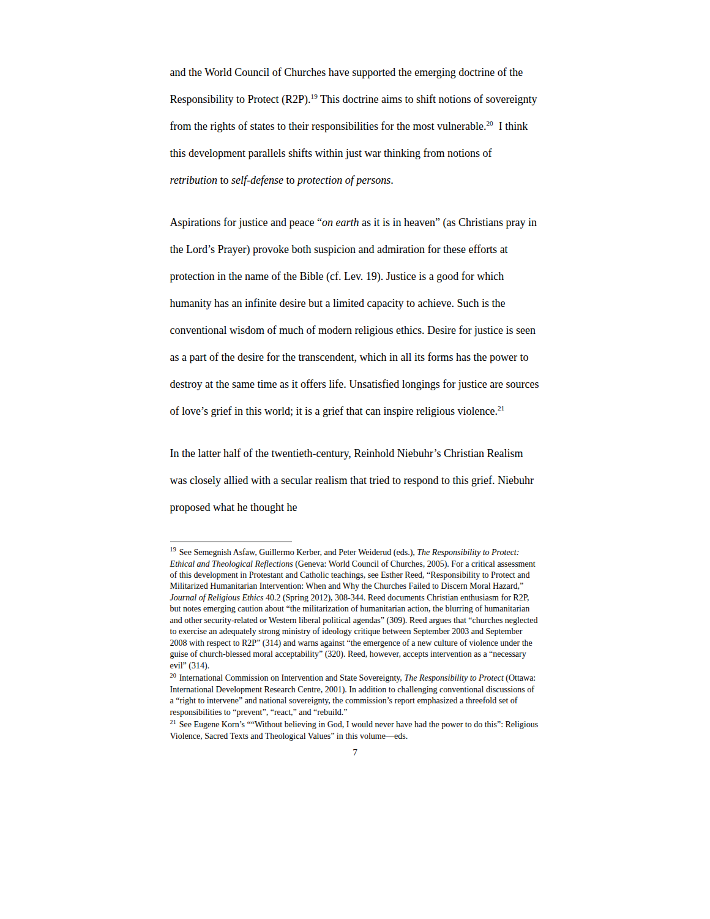and the World Council of Churches have supported the emerging doctrine of the Responsibility to Protect (R2P).19 This doctrine aims to shift notions of sovereignty from the rights of states to their responsibilities for the most vulnerable.20 I think this development parallels shifts within just war thinking from notions of retribution to self-defense to protection of persons.
Aspirations for justice and peace “on earth as it is in heaven” (as Christians pray in the Lord’s Prayer) provoke both suspicion and admiration for these efforts at protection in the name of the Bible (cf. Lev. 19). Justice is a good for which humanity has an infinite desire but a limited capacity to achieve. Such is the conventional wisdom of much of modern religious ethics. Desire for justice is seen as a part of the desire for the transcendent, which in all its forms has the power to destroy at the same time as it offers life. Unsatisfied longings for justice are sources of love’s grief in this world; it is a grief that can inspire religious violence.21
In the latter half of the twentieth-century, Reinhold Niebuhr’s Christian Realism was closely allied with a secular realism that tried to respond to this grief. Niebuhr proposed what he thought he
19 See Semegnish Asfaw, Guillermo Kerber, and Peter Weiderud (eds.), The Responsibility to Protect: Ethical and Theological Reflections (Geneva: World Council of Churches, 2005). For a critical assessment of this development in Protestant and Catholic teachings, see Esther Reed, “Responsibility to Protect and Militarized Humanitarian Intervention: When and Why the Churches Failed to Discern Moral Hazard,” Journal of Religious Ethics 40.2 (Spring 2012), 308-344. Reed documents Christian enthusiasm for R2P, but notes emerging caution about “the militarization of humanitarian action, the blurring of humanitarian and other security-related or Western liberal political agendas” (309). Reed argues that “churches neglected to exercise an adequately strong ministry of ideology critique between September 2003 and September 2008 with respect to R2P” (314) and warns against “the emergence of a new culture of violence under the guise of church-blessed moral acceptability” (320). Reed, however, accepts intervention as a “necessary evil” (314).
20 International Commission on Intervention and State Sovereignty, The Responsibility to Protect (Ottawa: International Development Research Centre, 2001). In addition to challenging conventional discussions of a “right to intervene” and national sovereignty, the commission’s report emphasized a threefold set of responsibilities to “prevent”, “react,” and “rebuild.”
21 See Eugene Korn’s ““Without believing in God, I would never have had the power to do this”: Religious Violence, Sacred Texts and Theological Values” in this volume—eds.
7